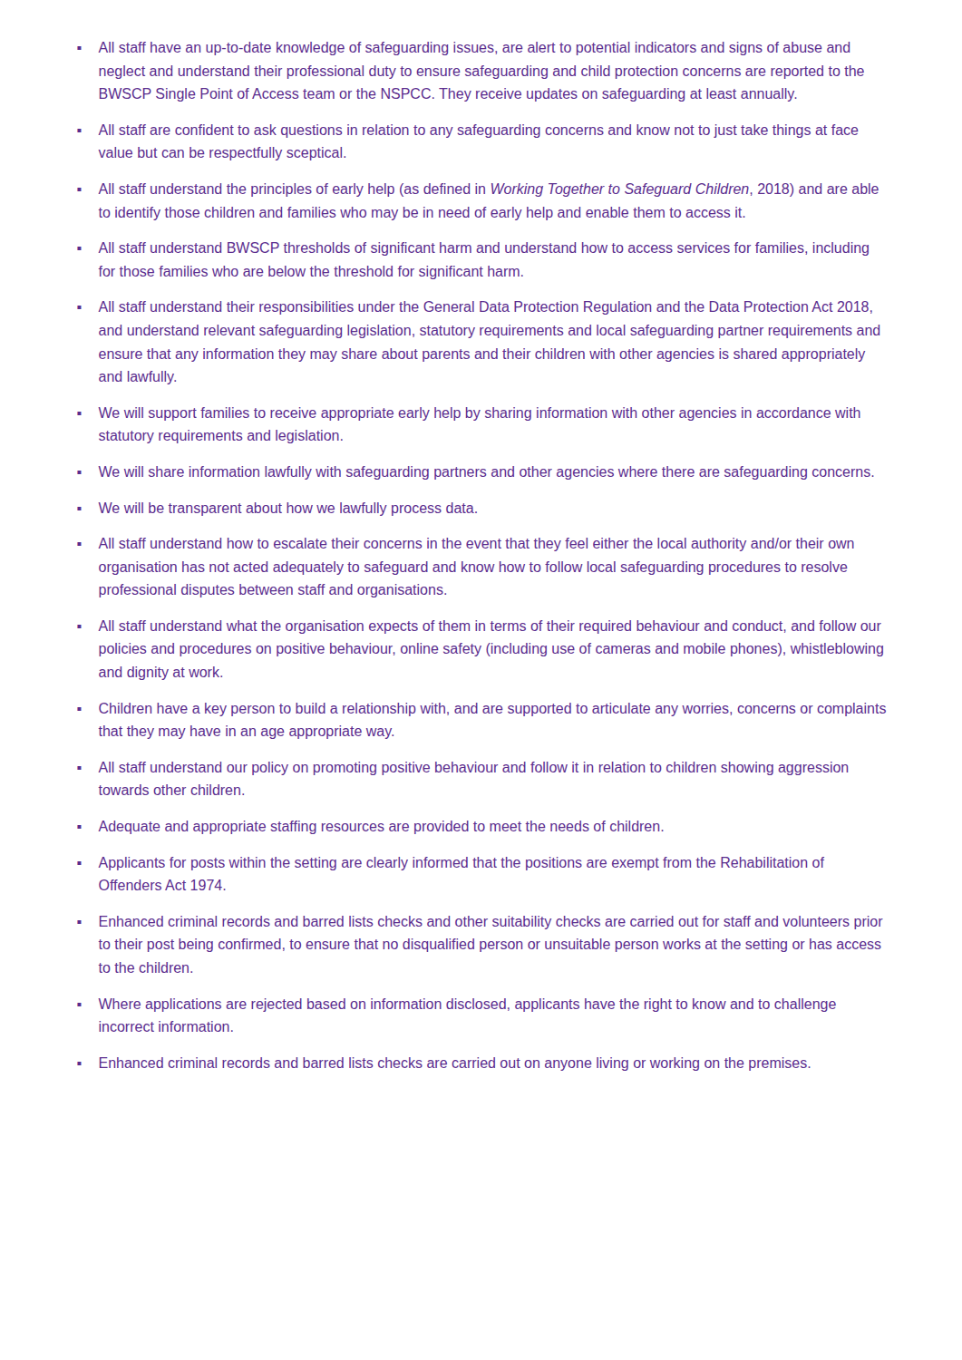All staff have an up-to-date knowledge of safeguarding issues, are alert to potential indicators and signs of abuse and neglect and understand their professional duty to ensure safeguarding and child protection concerns are reported to the BWSCP Single Point of Access team or the NSPCC. They receive updates on safeguarding at least annually.
All staff are confident to ask questions in relation to any safeguarding concerns and know not to just take things at face value but can be respectfully sceptical.
All staff understand the principles of early help (as defined in Working Together to Safeguard Children, 2018) and are able to identify those children and families who may be in need of early help and enable them to access it.
All staff understand BWSCP thresholds of significant harm and understand how to access services for families, including for those families who are below the threshold for significant harm.
All staff understand their responsibilities under the General Data Protection Regulation and the Data Protection Act 2018, and understand relevant safeguarding legislation, statutory requirements and local safeguarding partner requirements and ensure that any information they may share about parents and their children with other agencies is shared appropriately and lawfully.
We will support families to receive appropriate early help by sharing information with other agencies in accordance with statutory requirements and legislation.
We will share information lawfully with safeguarding partners and other agencies where there are safeguarding concerns.
We will be transparent about how we lawfully process data.
All staff understand how to escalate their concerns in the event that they feel either the local authority and/or their own organisation has not acted adequately to safeguard and know how to follow local safeguarding procedures to resolve professional disputes between staff and organisations.
All staff understand what the organisation expects of them in terms of their required behaviour and conduct, and follow our policies and procedures on positive behaviour, online safety (including use of cameras and mobile phones), whistleblowing and dignity at work.
Children have a key person to build a relationship with, and are supported to articulate any worries, concerns or complaints that they may have in an age appropriate way.
All staff understand our policy on promoting positive behaviour and follow it in relation to children showing aggression towards other children.
Adequate and appropriate staffing resources are provided to meet the needs of children.
Applicants for posts within the setting are clearly informed that the positions are exempt from the Rehabilitation of Offenders Act 1974.
Enhanced criminal records and barred lists checks and other suitability checks are carried out for staff and volunteers prior to their post being confirmed, to ensure that no disqualified person or unsuitable person works at the setting or has access to the children.
Where applications are rejected based on information disclosed, applicants have the right to know and to challenge incorrect information.
Enhanced criminal records and barred lists checks are carried out on anyone living or working on the premises.